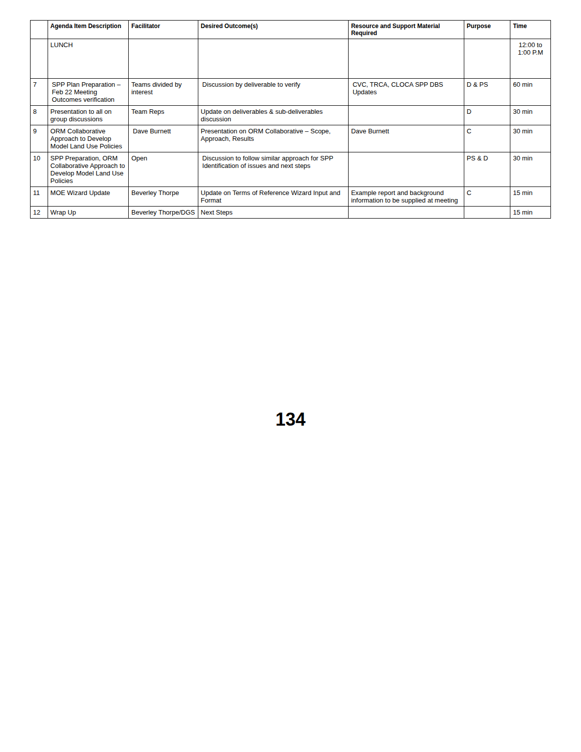| | Agenda Item Description | Facilitator | Desired Outcome(s) | Resource and Support Material Required | Purpose | Time |
| --- | --- | --- | --- | --- | --- | --- |
| | LUNCH | | | | | 12:00 to 1:00 P.M |
| 7 | SPP Plan Preparation – Feb 22 Meeting Outcomes verification | Teams divided by interest | Discussion by deliverable to verify | CVC, TRCA, CLOCA SPP DBS Updates | D & PS | 60 min |
| 8 | Presentation to all on group discussions | Team Reps | Update on deliverables & sub-deliverables discussion | | D | 30 min |
| 9 | ORM Collaborative Approach to Develop Model Land Use Policies | Dave Burnett | Presentation on ORM Collaborative – Scope, Approach, Results | Dave Burnett | C | 30 min |
| 10 | SPP Preparation, ORM Collaborative Approach to Develop Model Land Use Policies | Open | Discussion to follow similar approach for SPP Identification of issues and next steps | | PS & D | 30 min |
| 11 | MOE Wizard Update | Beverley Thorpe | Update on Terms of Reference Wizard Input and Format | Example report and background information to be supplied at meeting | C | 15 min |
| 12 | Wrap Up | Beverley Thorpe/DGS | Next Steps | | | 15 min |
134